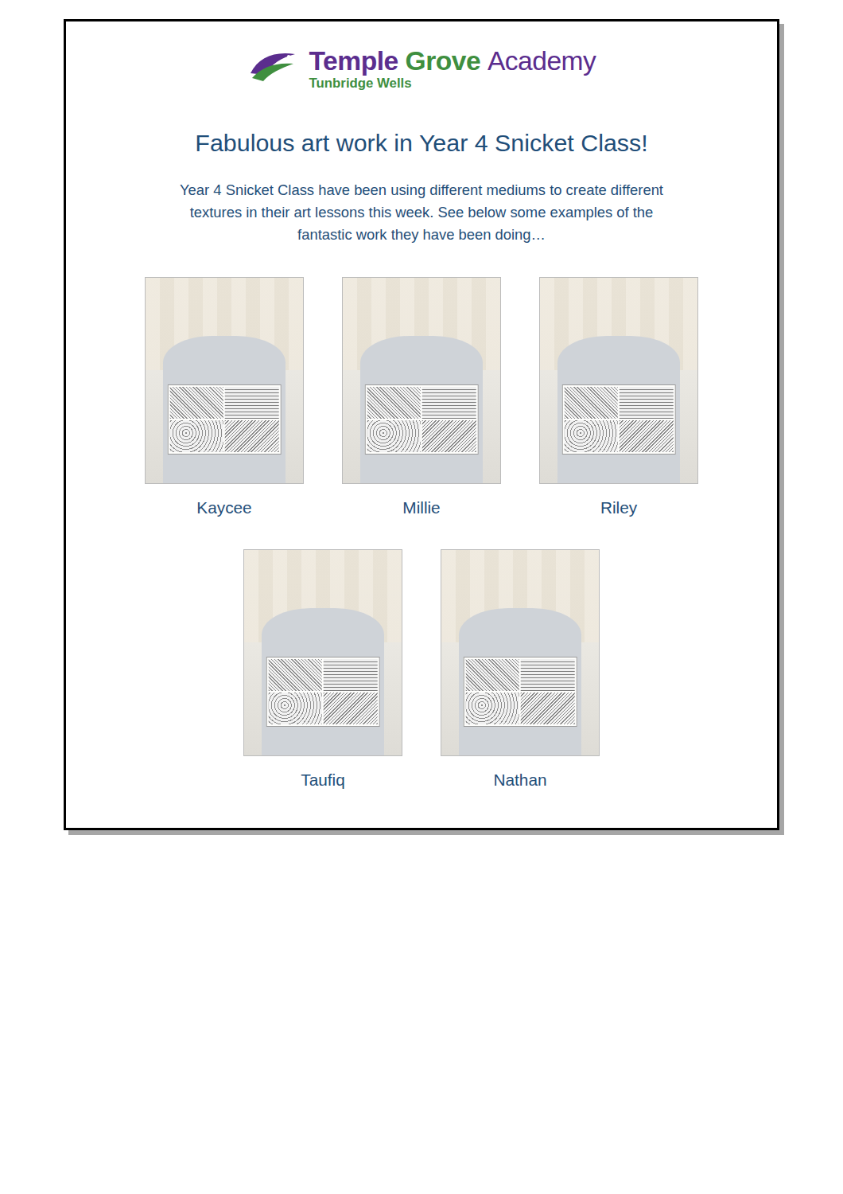Temple Grove Academy
Tunbridge Wells
Fabulous art work in Year 4 Snicket Class!
Year 4 Snicket Class have been using different mediums to create different textures in their art lessons this week. See below some examples of the fantastic work they have been doing…
Kaycee
Millie
Riley
Taufiq
Nathan